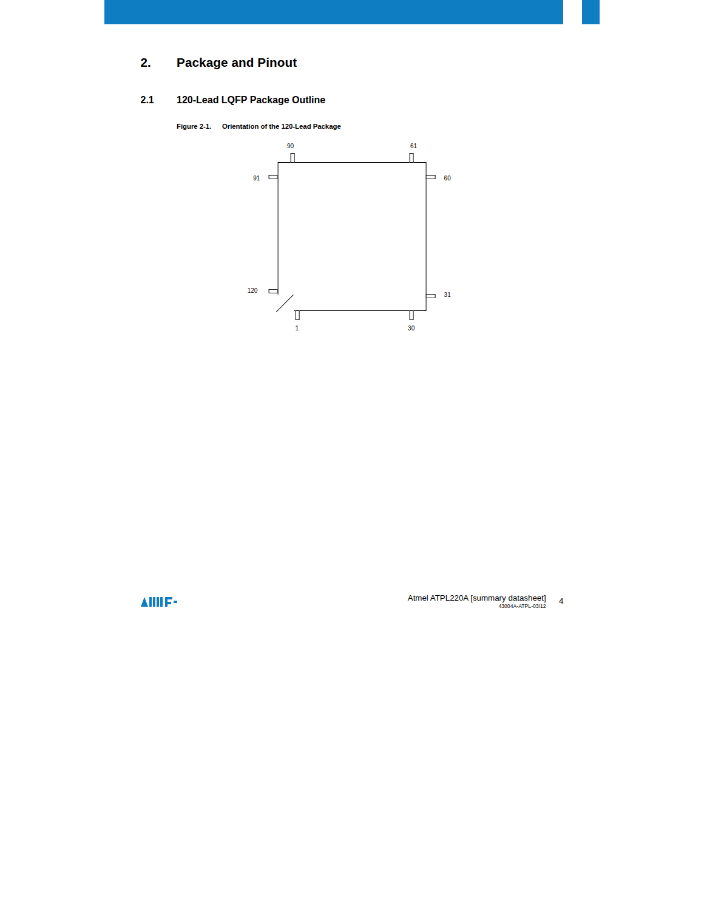2. Package and Pinout
2.1120-Lead LQFP Package Outline
Figure 2-1. Orientation of the 120-Lead Package
90
61
1
30
91
120
60
31
Atmel ATPL220A [summary datasheet]
43004A-ATPL-03/12
4